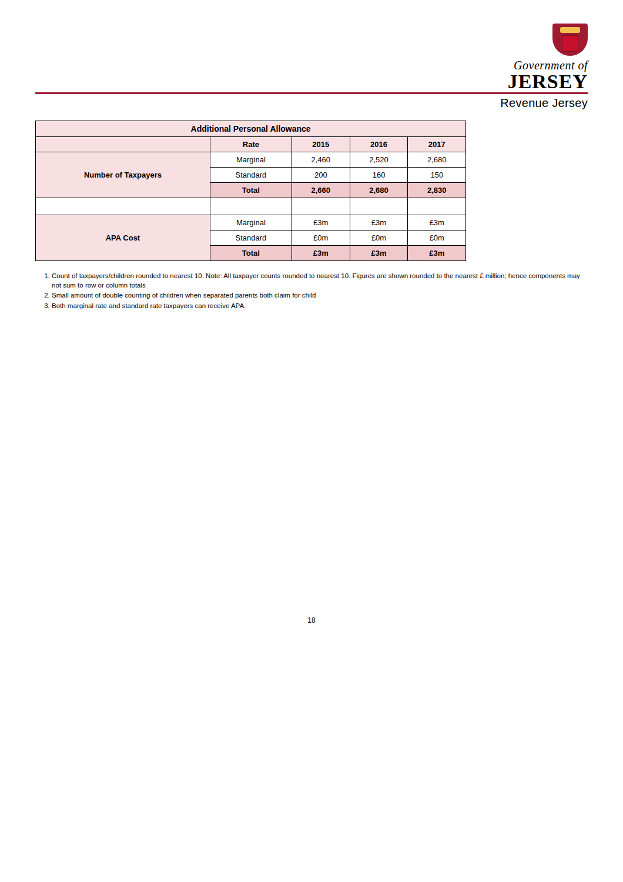Government of
JERSEY
Revenue Jersey
| Additional Personal Allowance |
| | Rate | 2015 | 2016 | 2017 |
| Number of Taxpayers | Marginal | 2,460 | 2,520 | 2,680 |
| Standard | 200 | 160 | 150 |
| Total | 2,660 | 2,680 | 2,830 |
| APA Cost | Marginal | £3m | £3m | £3m |
| Standard | £0m | £0m | £0m |
| Total | £3m | £3m | £3m |
Count of taxpayers/children rounded to nearest 10. Note: All taxpayer counts rounded to nearest 10. Figures are shown rounded to the nearest £ million; hence components may not sum to row or column totals
Small amount of double counting of children when separated parents both claim for child
Both marginal rate and standard rate taxpayers can receive APA.
18